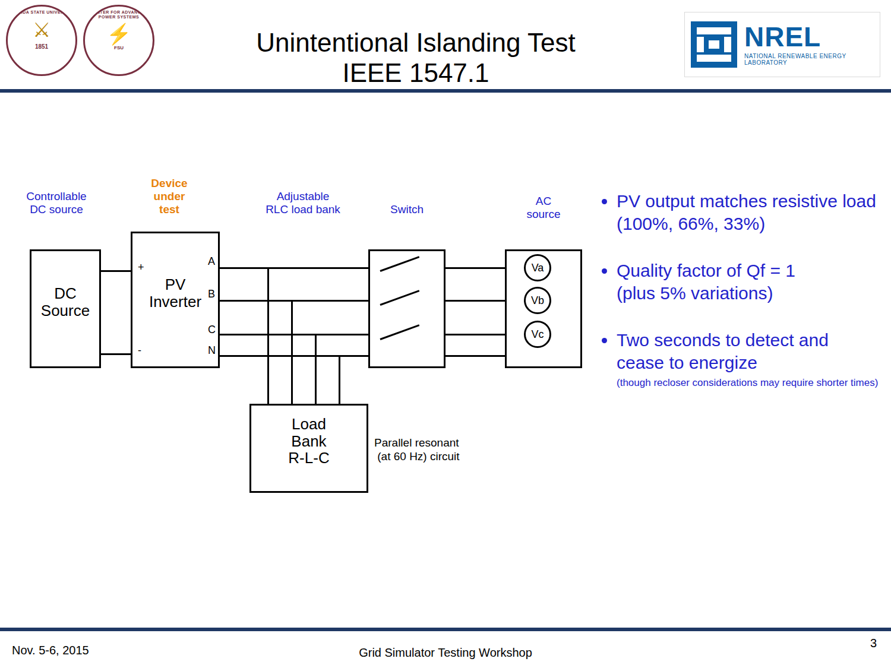FLORIDA STATE UNIVERSITY
⚔
1851
CENTER FOR ADVANCED POWER SYSTEMS
⚡
FSU
Unintentional Islanding Test
IEEE 1547.1
NREL
NATIONAL RENEWABLE ENERGY LABORATORY
Controllable
DC source
Device
under
test
Adjustable
RLC load bank
Switch
AC
source
DC
Source
PV
Inverter
+
-
A
B
C
N
Va
Vb
Vc
Load
Bank
R-L-C
Parallel resonant
(at 60 Hz) circuit
PV output matches resistive load
(100%, 66%, 33%)
Quality factor of Qf = 1
(plus 5% variations)
Two seconds to detect and cease to energize (though recloser considerations may require shorter times)
Nov. 5-6, 2015
Grid Simulator Testing Workshop
3